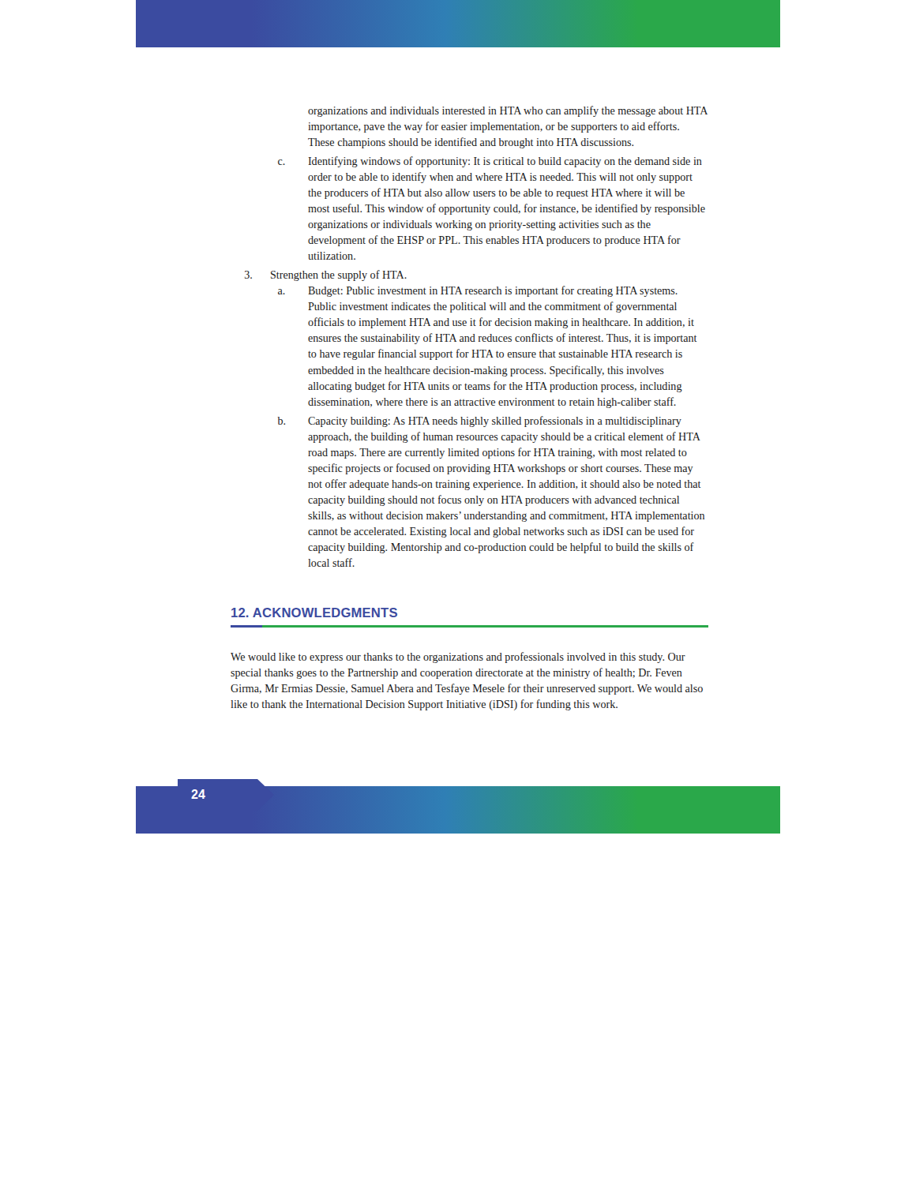organizations and individuals interested in HTA who can amplify the message about HTA importance, pave the way for easier implementation, or be supporters to aid efforts. These champions should be identified and brought into HTA discussions.
c. Identifying windows of opportunity: It is critical to build capacity on the demand side in order to be able to identify when and where HTA is needed. This will not only support the producers of HTA but also allow users to be able to request HTA where it will be most useful. This window of opportunity could, for instance, be identified by responsible organizations or individuals working on priority-setting activities such as the development of the EHSP or PPL. This enables HTA producers to produce HTA for utilization.
3. Strengthen the supply of HTA.
a. Budget: Public investment in HTA research is important for creating HTA systems. Public investment indicates the political will and the commitment of governmental officials to implement HTA and use it for decision making in healthcare. In addition, it ensures the sustainability of HTA and reduces conflicts of interest. Thus, it is important to have regular financial support for HTA to ensure that sustainable HTA research is embedded in the healthcare decision-making process. Specifically, this involves allocating budget for HTA units or teams for the HTA production process, including dissemination, where there is an attractive environment to retain high-caliber staff.
b. Capacity building: As HTA needs highly skilled professionals in a multidisciplinary approach, the building of human resources capacity should be a critical element of HTA road maps. There are currently limited options for HTA training, with most related to specific projects or focused on providing HTA workshops or short courses. These may not offer adequate hands-on training experience. In addition, it should also be noted that capacity building should not focus only on HTA producers with advanced technical skills, as without decision makers’ understanding and commitment, HTA implementation cannot be accelerated. Existing local and global networks such as iDSI can be used for capacity building. Mentorship and co-production could be helpful to build the skills of local staff.
12. ACKNOWLEDGMENTS
We would like to express our thanks to the organizations and professionals involved in this study. Our special thanks goes to the Partnership and cooperation directorate at the ministry of health; Dr. Feven Girma, Mr Ermias Dessie, Samuel Abera and Tesfaye Mesele for their unreserved support. We would also like to thank the International Decision Support Initiative (iDSI) for funding this work.
24